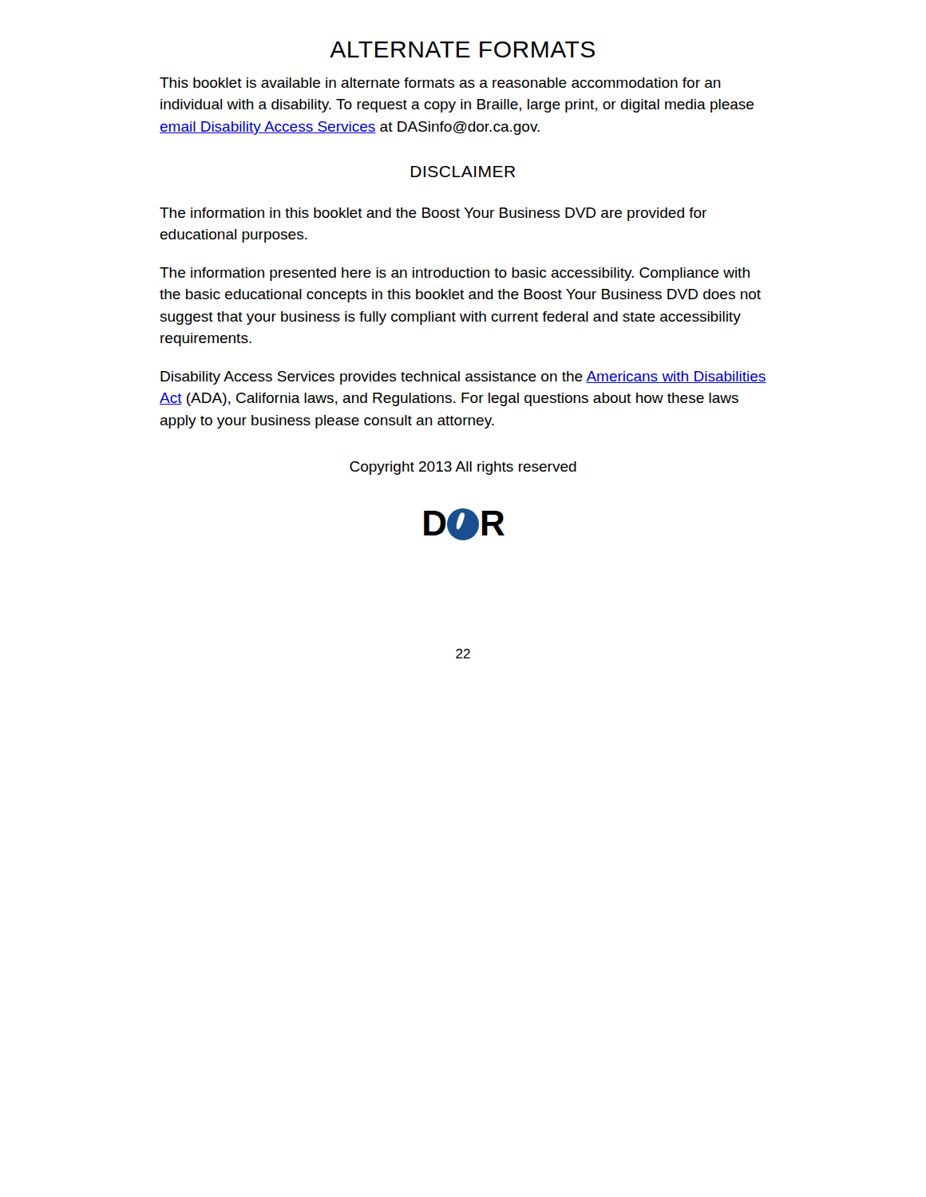ALTERNATE FORMATS
This booklet is available in alternate formats as a reasonable accommodation for an individual with a disability. To request a copy in Braille, large print, or digital media please email Disability Access Services at DASinfo@dor.ca.gov.
DISCLAIMER
The information in this booklet and the Boost Your Business DVD are provided for educational purposes.
The information presented here is an introduction to basic accessibility. Compliance with the basic educational concepts in this booklet and the Boost Your Business DVD does not suggest that your business is fully compliant with current federal and state accessibility requirements.
Disability Access Services provides technical assistance on the Americans with Disabilities Act (ADA), California laws, and Regulations. For legal questions about how these laws apply to your business please consult an attorney.
Copyright 2013 All rights reserved
D R
22